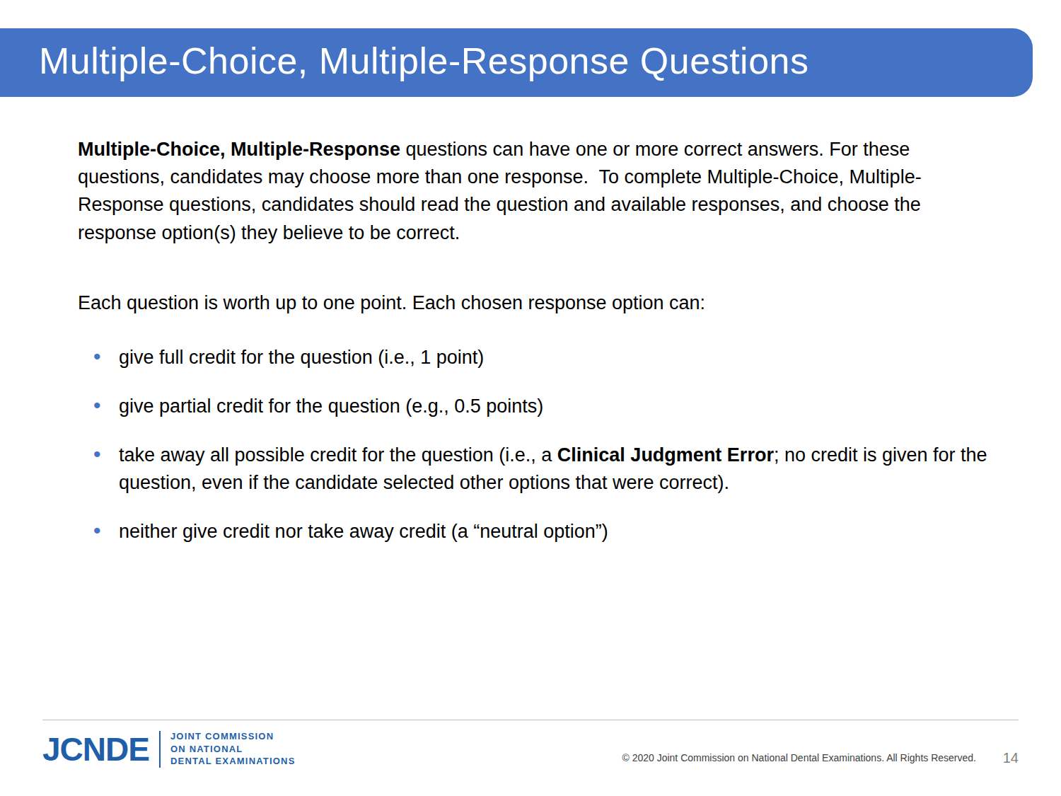Multiple-Choice, Multiple-Response Questions
Multiple-Choice, Multiple-Response questions can have one or more correct answers. For these questions, candidates may choose more than one response. To complete Multiple-Choice, Multiple-Response questions, candidates should read the question and available responses, and choose the response option(s) they believe to be correct.
Each question is worth up to one point. Each chosen response option can:
give full credit for the question (i.e., 1 point)
give partial credit for the question (e.g., 0.5 points)
take away all possible credit for the question (i.e., a Clinical Judgment Error; no credit is given for the question, even if the candidate selected other options that were correct).
neither give credit nor take away credit (a “neutral option”)
JCNDE Joint Commission
on National
Dental Examinations
© 2020 Joint Commission on National Dental Examinations. All Rights Reserved.
14